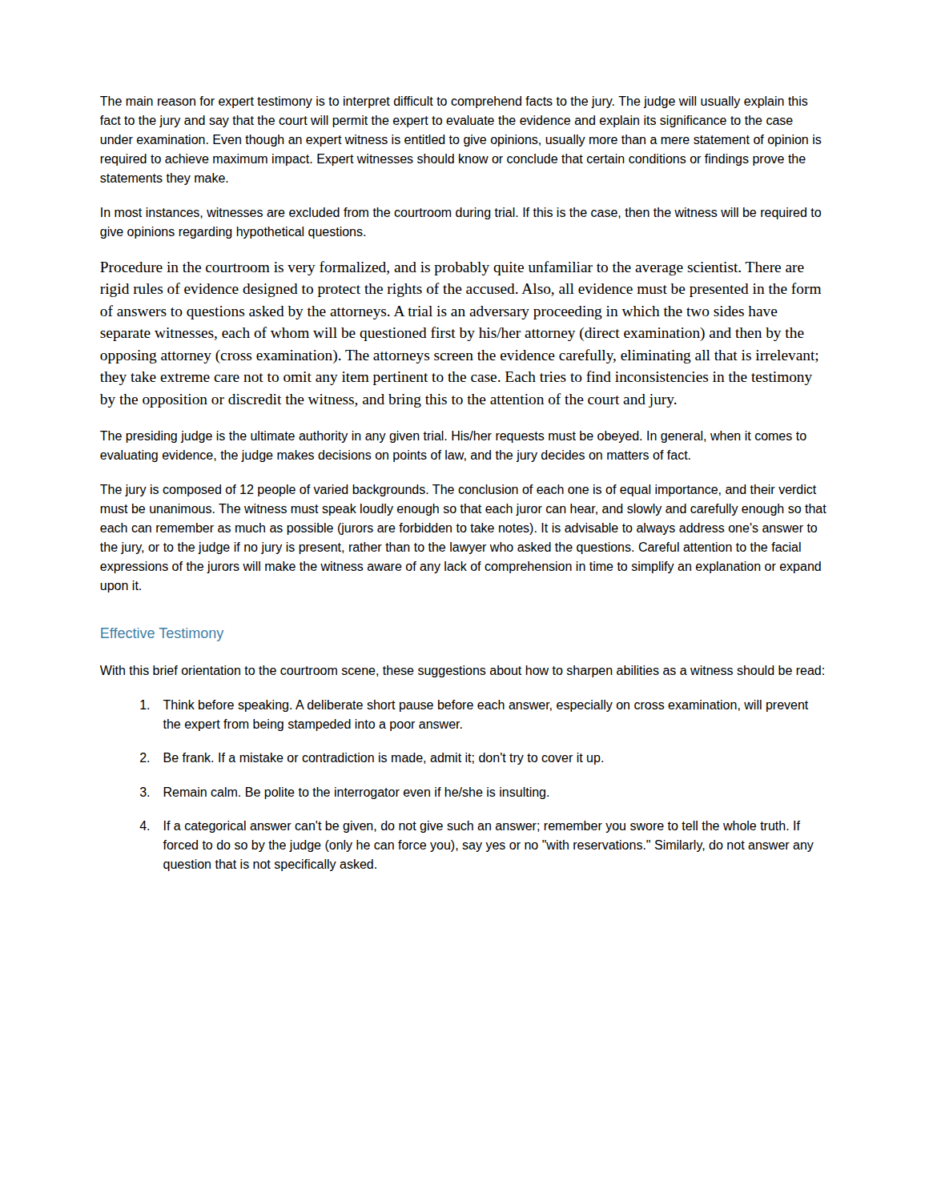The main reason for expert testimony is to interpret difficult to comprehend facts to the jury. The judge will usually explain this fact to the jury and say that the court will permit the expert to evaluate the evidence and explain its significance to the case under examination. Even though an expert witness is entitled to give opinions, usually more than a mere statement of opinion is required to achieve maximum impact. Expert witnesses should know or conclude that certain conditions or findings prove the statements they make.
In most instances, witnesses are excluded from the courtroom during trial. If this is the case, then the witness will be required to give opinions regarding hypothetical questions.
Procedure in the courtroom is very formalized, and is probably quite unfamiliar to the average scientist. There are rigid rules of evidence designed to protect the rights of the accused. Also, all evidence must be presented in the form of answers to questions asked by the attorneys. A trial is an adversary proceeding in which the two sides have separate witnesses, each of whom will be questioned first by his/her attorney (direct examination) and then by the opposing attorney (cross examination). The attorneys screen the evidence carefully, eliminating all that is irrelevant; they take extreme care not to omit any item pertinent to the case. Each tries to find inconsistencies in the testimony by the opposition or discredit the witness, and bring this to the attention of the court and jury.
The presiding judge is the ultimate authority in any given trial. His/her requests must be obeyed. In general, when it comes to evaluating evidence, the judge makes decisions on points of law, and the jury decides on matters of fact.
The jury is composed of 12 people of varied backgrounds. The conclusion of each one is of equal importance, and their verdict must be unanimous. The witness must speak loudly enough so that each juror can hear, and slowly and carefully enough so that each can remember as much as possible (jurors are forbidden to take notes). It is advisable to always address one's answer to the jury, or to the judge if no jury is present, rather than to the lawyer who asked the questions. Careful attention to the facial expressions of the jurors will make the witness aware of any lack of comprehension in time to simplify an explanation or expand upon it.
Effective Testimony
With this brief orientation to the courtroom scene, these suggestions about how to sharpen abilities as a witness should be read:
Think before speaking. A deliberate short pause before each answer, especially on cross examination, will prevent the expert from being stampeded into a poor answer.
Be frank. If a mistake or contradiction is made, admit it; don't try to cover it up.
Remain calm. Be polite to the interrogator even if he/she is insulting.
If a categorical answer can't be given, do not give such an answer; remember you swore to tell the whole truth. If forced to do so by the judge (only he can force you), say yes or no "with reservations." Similarly, do not answer any question that is not specifically asked.